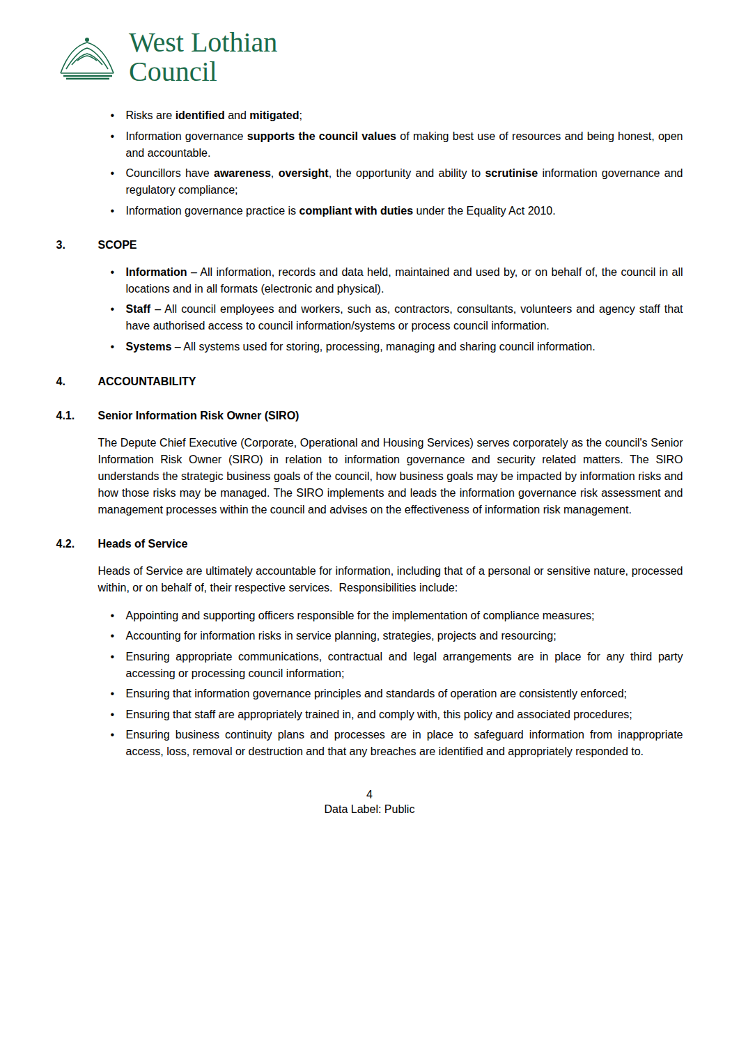West Lothian
Council
Risks are identified and mitigated;
Information governance supports the council values of making best use of resources and being honest, open and accountable.
Councillors have awareness, oversight, the opportunity and ability to scrutinise information governance and regulatory compliance;
Information governance practice is compliant with duties under the Equality Act 2010.
3. SCOPE
Information – All information, records and data held, maintained and used by, or on behalf of, the council in all locations and in all formats (electronic and physical).
Staff – All council employees and workers, such as, contractors, consultants, volunteers and agency staff that have authorised access to council information/systems or process council information.
Systems – All systems used for storing, processing, managing and sharing council information.
4. ACCOUNTABILITY
4.1. Senior Information Risk Owner (SIRO)
The Depute Chief Executive (Corporate, Operational and Housing Services) serves corporately as the council's Senior Information Risk Owner (SIRO) in relation to information governance and security related matters. The SIRO understands the strategic business goals of the council, how business goals may be impacted by information risks and how those risks may be managed. The SIRO implements and leads the information governance risk assessment and management processes within the council and advises on the effectiveness of information risk management.
4.2. Heads of Service
Heads of Service are ultimately accountable for information, including that of a personal or sensitive nature, processed within, or on behalf of, their respective services. Responsibilities include:
Appointing and supporting officers responsible for the implementation of compliance measures;
Accounting for information risks in service planning, strategies, projects and resourcing;
Ensuring appropriate communications, contractual and legal arrangements are in place for any third party accessing or processing council information;
Ensuring that information governance principles and standards of operation are consistently enforced;
Ensuring that staff are appropriately trained in, and comply with, this policy and associated procedures;
Ensuring business continuity plans and processes are in place to safeguard information from inappropriate access, loss, removal or destruction and that any breaches are identified and appropriately responded to.
4
Data Label: Public